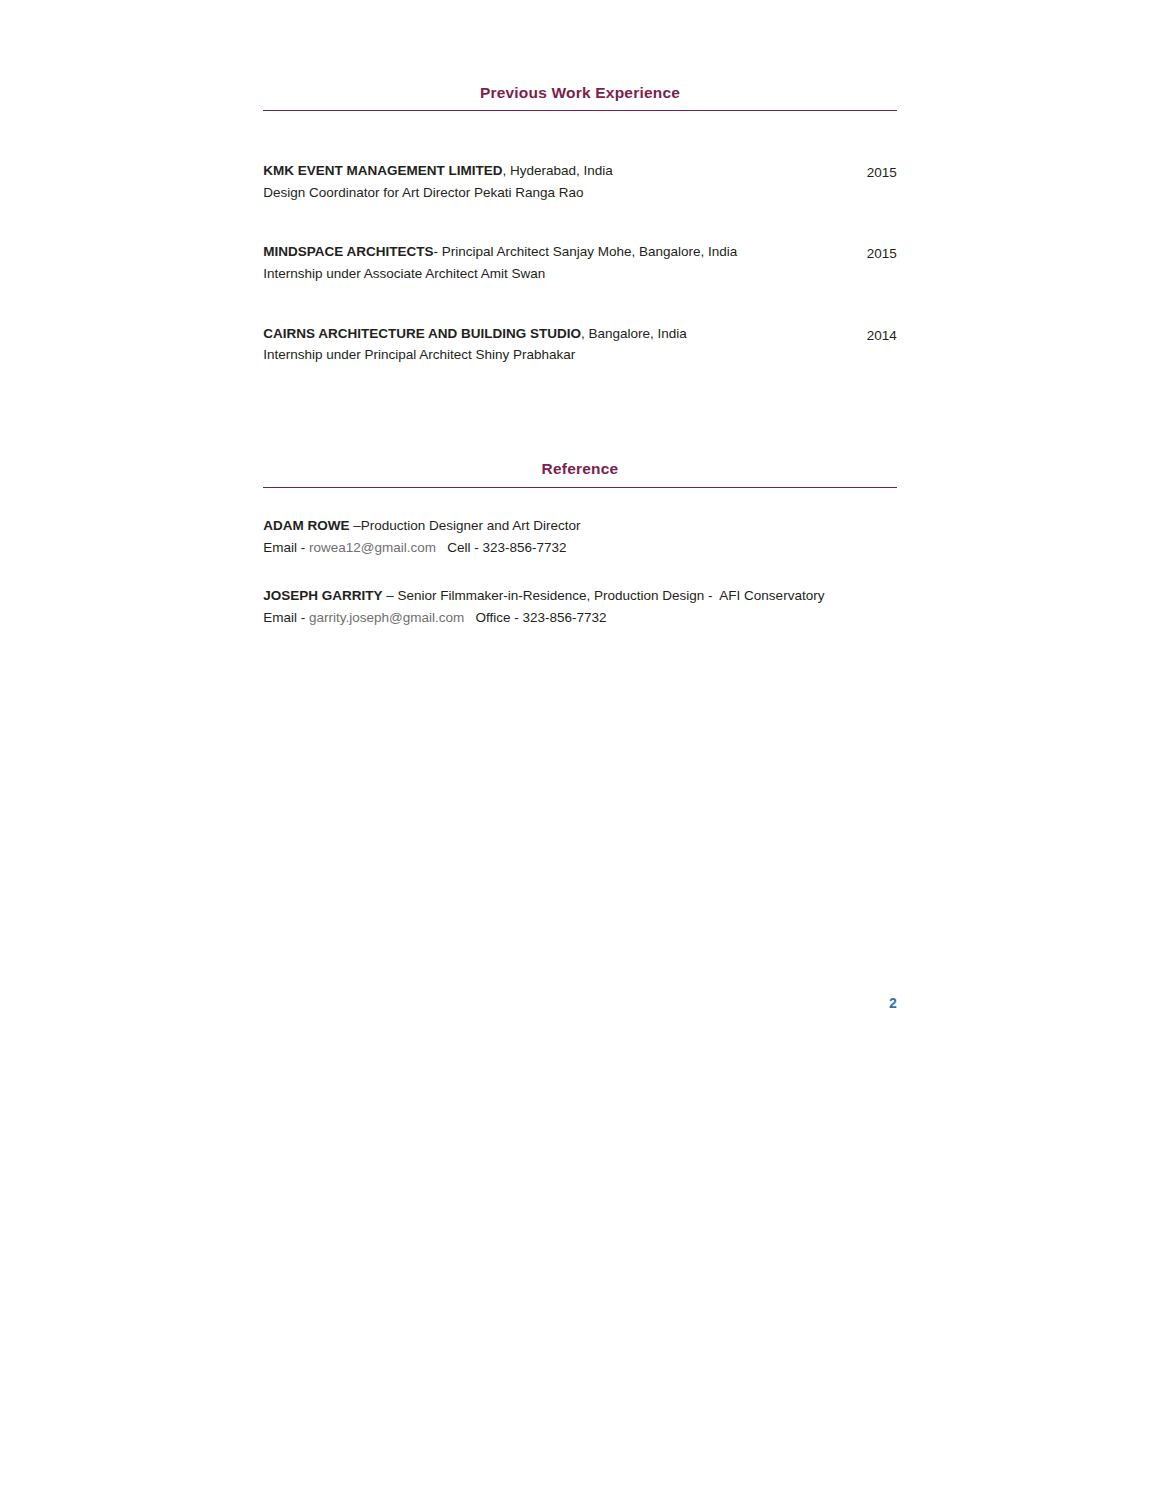Previous Work Experience
KMK EVENT MANAGEMENT LIMITED, Hyderabad, India Design Coordinator for Art Director Pekati Ranga Rao
2015
MINDSPACE ARCHITECTS- Principal Architect Sanjay Mohe, Bangalore, India Internship under Associate Architect Amit Swan
2015
CAIRNS ARCHITECTURE AND BUILDING STUDIO, Bangalore, India Internship under Principal Architect Shiny Prabhakar
2014
Reference
ADAM ROWE –Production Designer and Art Director
Email - rowea12@gmail.com Cell - 323-856-7732
JOSEPH GARRITY – Senior Filmmaker-in-Residence, Production Design - AFI Conservatory
Email - garrity.joseph@gmail.com Office - 323-856-7732
2